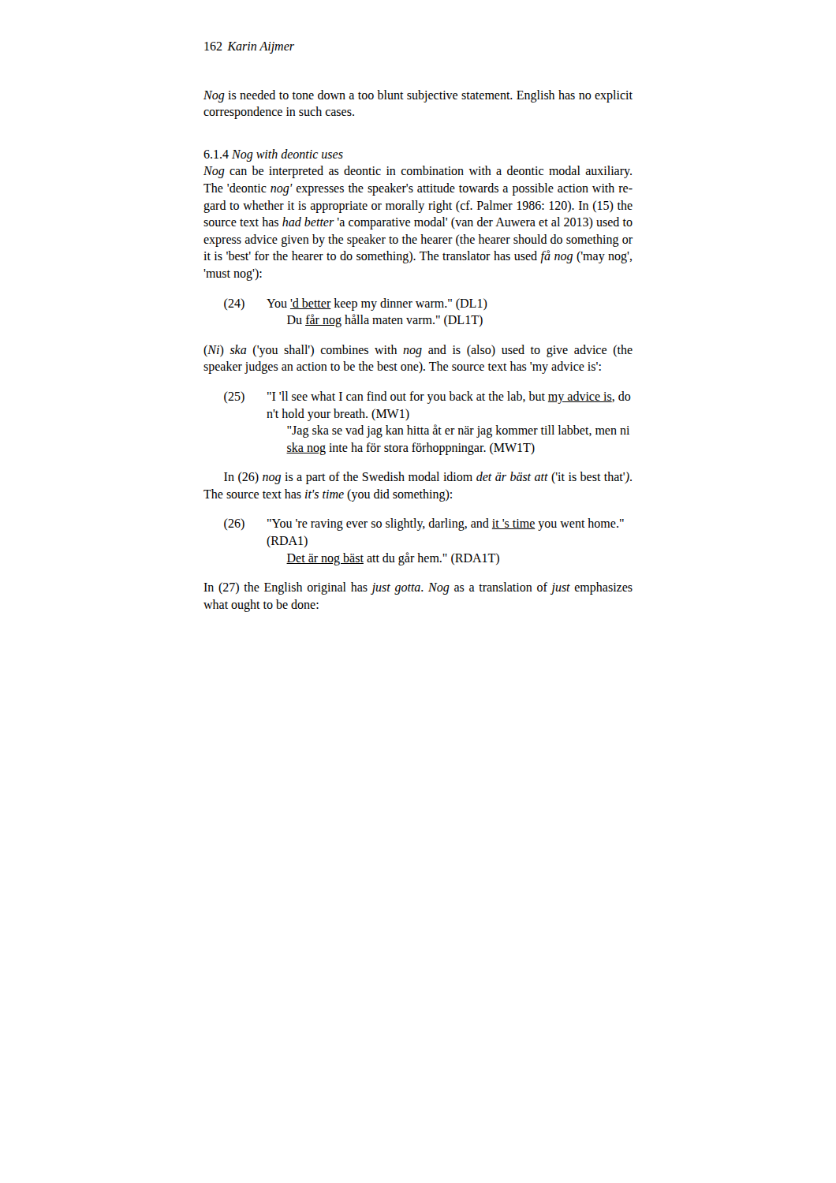162 Karin Aijmer
Nog is needed to tone down a too blunt subjective statement. English has no explicit correspondence in such cases.
6.1.4 Nog with deontic uses
Nog can be interpreted as deontic in combination with a deontic modal auxiliary. The 'deontic nog' expresses the speaker's attitude towards a possible action with regard to whether it is appropriate or morally right (cf. Palmer 1986: 120). In (15) the source text has had better 'a comparative modal' (van der Auwera et al 2013) used to express advice given by the speaker to the hearer (the hearer should do something or it is 'best' for the hearer to do something). The translator has used få nog ('may nog', 'must nog'):
(24)
You 'd better keep my dinner warm." (DL1)
Du får nog hålla maten varm." (DL1T)
(Ni) ska ('you shall') combines with nog and is (also) used to give advice (the speaker judges an action to be the best one). The source text has 'my advice is':
(25)
"I 'll see what I can find out for you back at the lab, but my advice is, do n't hold your breath. (MW1)
"Jag ska se vad jag kan hitta åt er när jag kommer till labbet, men ni ska nog inte ha för stora förhoppningar. (MW1T)
In (26) nog is a part of the Swedish modal idiom det är bäst att ('it is best that'). The source text has it's time (you did something):
(26)
"You 're raving ever so slightly, darling, and it 's time you went home." (RDA1)
Det är nog bäst att du går hem." (RDA1T)
In (27) the English original has just gotta. Nog as a translation of just emphasizes what ought to be done: